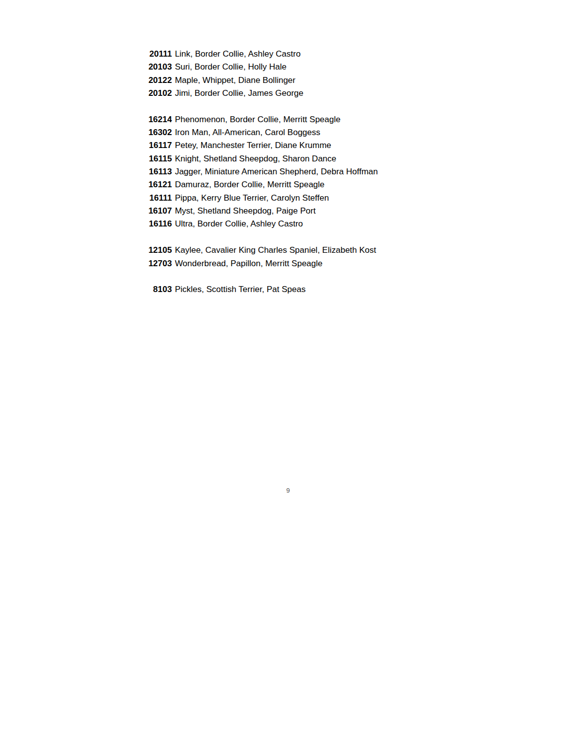20111 Link, Border Collie, Ashley Castro
20103 Suri, Border Collie, Holly Hale
20122 Maple, Whippet, Diane Bollinger
20102 Jimi, Border Collie, James George
16214 Phenomenon, Border Collie, Merritt Speagle
16302 Iron Man, All-American, Carol Boggess
16117 Petey, Manchester Terrier, Diane Krumme
16115 Knight, Shetland Sheepdog, Sharon Dance
16113 Jagger, Miniature American Shepherd, Debra Hoffman
16121 Damuraz, Border Collie, Merritt Speagle
16111 Pippa, Kerry Blue Terrier, Carolyn Steffen
16107 Myst, Shetland Sheepdog, Paige Port
16116 Ultra, Border Collie, Ashley Castro
12105 Kaylee, Cavalier King Charles Spaniel, Elizabeth Kost
12703 Wonderbread, Papillon, Merritt Speagle
8103 Pickles, Scottish Terrier, Pat Speas
9